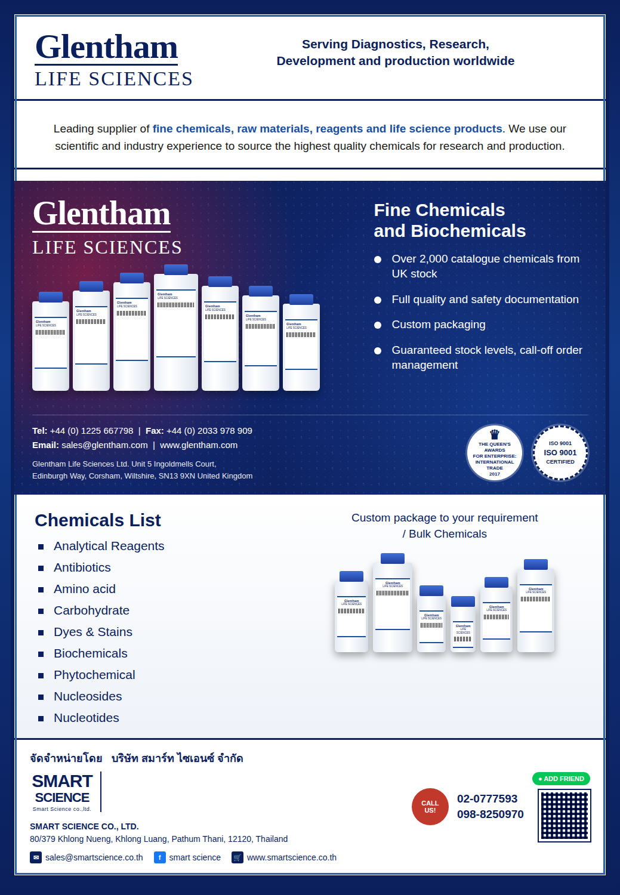Glentham LIFE SCIENCES
Serving Diagnostics, Research,
Development and production worldwide
Leading supplier of fine chemicals, raw materials, reagents and life science products. We use our scientific and industry experience to source the highest quality chemicals for research and production.
Glentham LIFE SCIENCES
Glentham
LIFE SCIENCES
Glentham
LIFE SCIENCES
Glentham
LIFE SCIENCES
Glentham
LIFE SCIENCES
Glentham
LIFE SCIENCES
Glentham
LIFE SCIENCES
Glentham
LIFE SCIENCES
Fine Chemicals
and Biochemicals
Over 2,000 catalogue chemicals from UK stock
Full quality and safety documentation
Custom packaging
Guaranteed stock levels, call-off order management
Tel: +44 (0) 1225 667798 | Fax: +44 (0) 2033 978 909
Email: sales@glentham.com | www.glentham.com
Glentham Life Sciences Ltd. Unit 5 Ingoldmells Court,
Edinburgh Way, Corsham, Wiltshire, SN13 9XN United Kingdom
♛ THE QUEEN'S AWARDS
FOR ENTERPRISE:
INTERNATIONAL TRADE
2017
ISO 9001 ISO 9001 CERTIFIED
Chemicals List
Analytical Reagents
Antibiotics
Amino acid
Carbohydrate
Dyes & Stains
Biochemicals
Phytochemical
Nucleosides
Nucleotides
Custom package to your requirement
/ Bulk Chemicals
Glentham
LIFE SCIENCES
Glentham
LIFE SCIENCES
Glentham
LIFE SCIENCES
Glentham
LIFE SCIENCES
Glentham
LIFE SCIENCES
Glentham
LIFE SCIENCES
จัดจำหน่ายโดย บริษัท สมาร์ท ไซเอนซ์ จำกัด
SMART SCIENCE Smart Science co.,ltd.
SMART SCIENCE CO., LTD.
80/379 Khlong Nueng, Khlong Luang, Pathum Thani, 12120, Thailand
✉ sales@smartscience.co.th f smart science 🛒 www.smartscience.co.th
CALL
US!
02-0777593
098-8250970
● ADD FRIEND